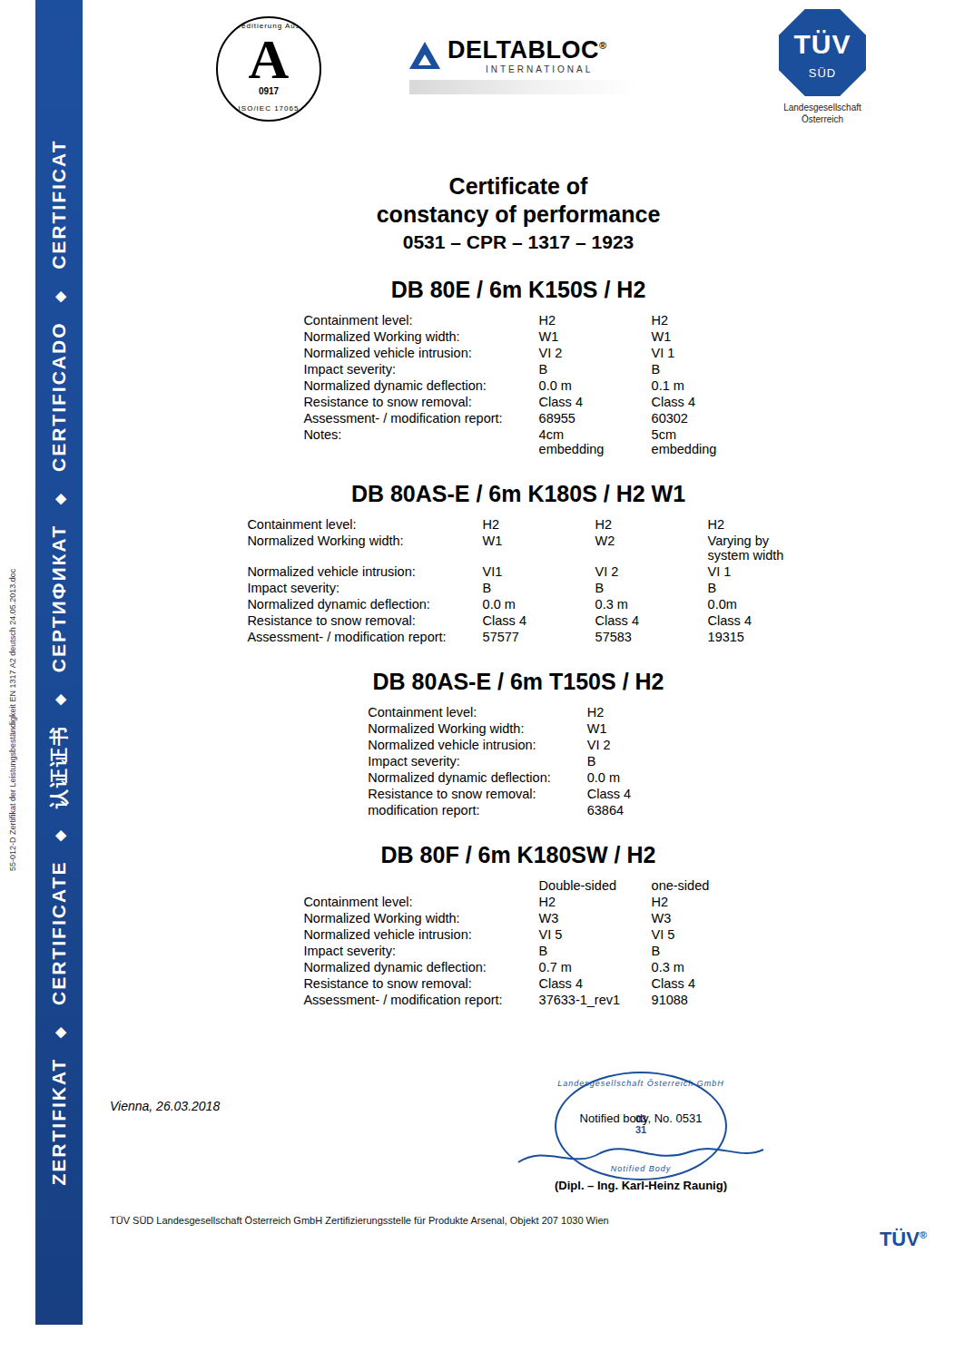ZERTIFIKAT ◆ CERTIFICATE ◆ 认证证书 ◆ СЕРТИФИКАТ ◆ CERTIFICADO ◆ CERTIFICAT
55-012-D Zertifikat der Leistungsbeständigkeit EN 1317 A2 deutsch 24.05.2013.doc
Akkreditierung Austria
A
0917
ISO/IEC 17065
DELTABLOC®
INTERNATIONAL
TÜV
SÜD
Landesgesellschaft
Österreich
Certificate of
constancy of performance
0531 – CPR – 1317 – 1923
DB 80E / 6m K150S / H2
| Containment level: | H2 | H2 |
| Normalized Working width: | W1 | W1 |
| Normalized vehicle intrusion: | VI 2 | VI 1 |
| Impact severity: | B | B |
| Normalized dynamic deflection: | 0.0 m | 0.1 m |
| Resistance to snow removal: | Class 4 | Class 4 |
| Assessment- / modification report: | 68955 | 60302 |
| Notes: | 4cm embedding | 5cm embedding |
DB 80AS-E / 6m K180S / H2 W1
| Containment level: | H2 | H2 | H2 |
| Normalized Working width: | W1 | W2 | Varying by system width |
| Normalized vehicle intrusion: | VI1 | VI 2 | VI 1 |
| Impact severity: | B | B | B |
| Normalized dynamic deflection: | 0.0 m | 0.3 m | 0.0m |
| Resistance to snow removal: | Class 4 | Class 4 | Class 4 |
| Assessment- / modification report: | 57577 | 57583 | 19315 |
DB 80AS-E / 6m T150S / H2
| Containment level: | H2 |
| Normalized Working width: | W1 |
| Normalized vehicle intrusion: | VI 2 |
| Impact severity: | B |
| Normalized dynamic deflection: | 0.0 m |
| Resistance to snow removal: | Class 4 |
| modification report: | 63864 |
DB 80F / 6m K180SW / H2
| | Double-sided | one-sided |
| Containment level: | H2 | H2 |
| Normalized Working width: | W3 | W3 |
| Normalized vehicle intrusion: | VI 5 | VI 5 |
| Impact severity: | B | B |
| Normalized dynamic deflection: | 0.7 m | 0.3 m |
| Resistance to snow removal: | Class 4 | Class 4 |
| Assessment- / modification report: | 37633-1_rev1 | 91088 |
Vienna, 26.03.2018
Landesgesellschaft Österreich GmbH
03
31
Notified Body
Notified body, No. 0531
(Dipl. – Ing. Karl-Heinz Raunig)
TÜV SÜD Landesgesellschaft Österreich GmbH Zertifizierungsstelle für Produkte Arsenal, Objekt 207 1030 Wien
TÜV®